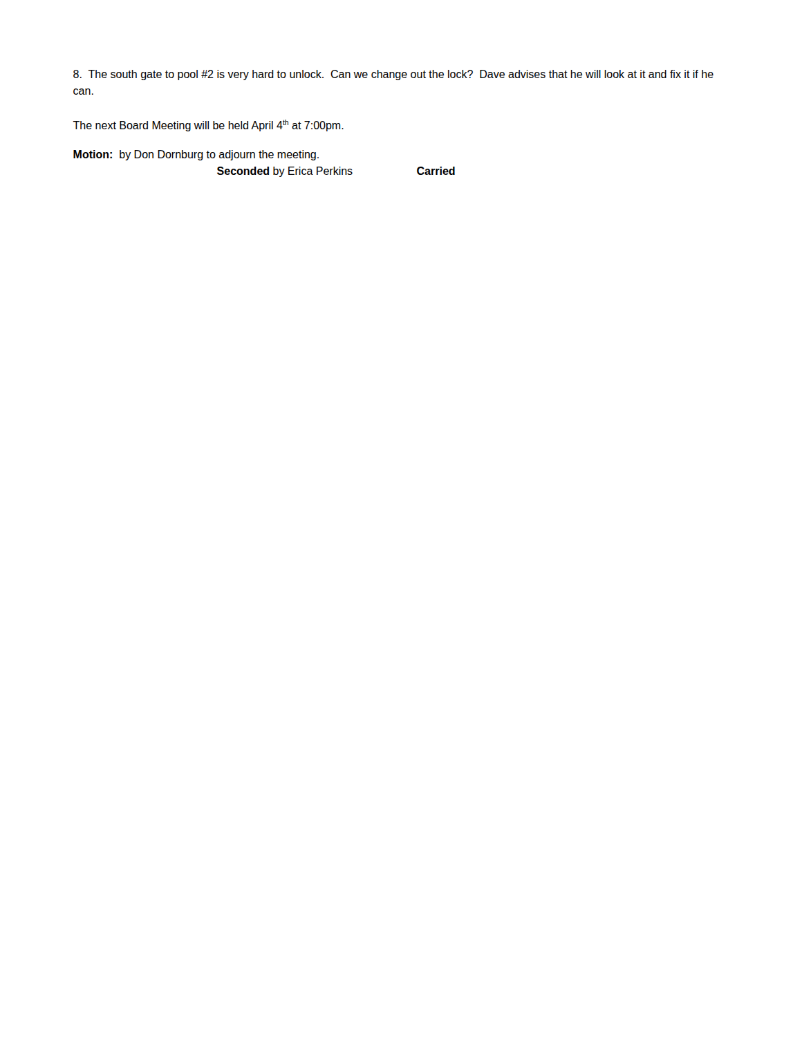8. The south gate to pool #2 is very hard to unlock. Can we change out the lock? Dave advises that he will look at it and fix it if he can.
The next Board Meeting will be held April 4th at 7:00pm.
Motion: by Don Dornburg to adjourn the meeting.
Seconded by Erica Perkins Carried